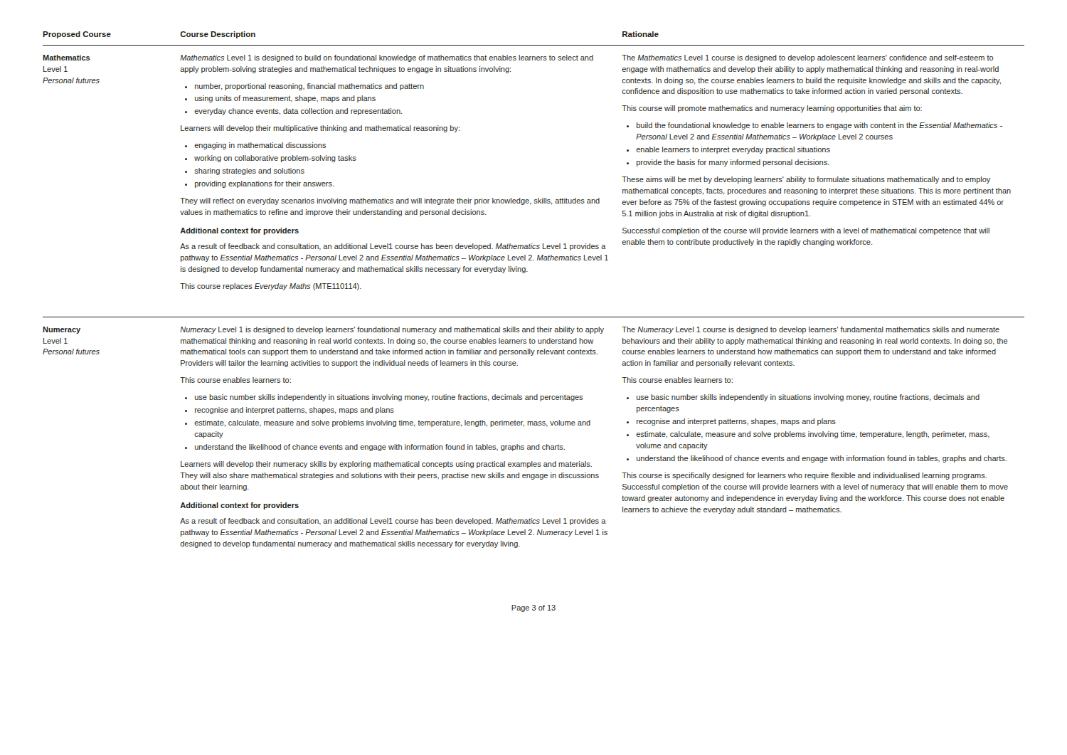| Proposed Course | Course Description | Rationale |
| --- | --- | --- |
| Mathematics Level 1 Personal futures | Mathematics Level 1 is designed to build on foundational knowledge of mathematics that enables learners to select and apply problem-solving strategies and mathematical techniques to engage in situations involving: number, proportional reasoning, financial mathematics and pattern using units of measurement, shape, maps and plans everyday chance events, data collection and representation. Learners will develop their multiplicative thinking and mathematical reasoning by: engaging in mathematical discussions working on collaborative problem-solving tasks sharing strategies and solutions providing explanations for their answers. They will reflect on everyday scenarios involving mathematics and will integrate their prior knowledge, skills, attitudes and values in mathematics to refine and improve their understanding and personal decisions. Additional context for providers As a result of feedback and consultation, an additional Level1 course has been developed. Mathematics Level 1 provides a pathway to Essential Mathematics - Personal Level 2 and Essential Mathematics – Workplace Level 2. Mathematics Level 1 is designed to develop fundamental numeracy and mathematical skills necessary for everyday living. This course replaces Everyday Maths (MTE110114). | The Mathematics Level 1 course is designed to develop adolescent learners' confidence and self-esteem to engage with mathematics and develop their ability to apply mathematical thinking and reasoning in real-world contexts. In doing so, the course enables learners to build the requisite knowledge and skills and the capacity, confidence and disposition to use mathematics to take informed action in varied personal contexts. This course will promote mathematics and numeracy learning opportunities that aim to: build the foundational knowledge to enable learners to engage with content in the Essential Mathematics - Personal Level 2 and Essential Mathematics – Workplace Level 2 courses enable learners to interpret everyday practical situations provide the basis for many informed personal decisions. These aims will be met by developing learners' ability to formulate situations mathematically and to employ mathematical concepts, facts, procedures and reasoning to interpret these situations. This is more pertinent than ever before as 75% of the fastest growing occupations require competence in STEM with an estimated 44% or 5.1 million jobs in Australia at risk of digital disruption1. Successful completion of the course will provide learners with a level of mathematical competence that will enable them to contribute productively in the rapidly changing workforce. |
| Numeracy Level 1 Personal futures | Numeracy Level 1 is designed to develop learners' foundational numeracy and mathematical skills and their ability to apply mathematical thinking and reasoning in real world contexts. In doing so, the course enables learners to understand how mathematical tools can support them to understand and take informed action in familiar and personally relevant contexts. Providers will tailor the learning activities to support the individual needs of learners in this course. This course enables learners to: use basic number skills independently in situations involving money, routine fractions, decimals and percentages recognise and interpret patterns, shapes, maps and plans estimate, calculate, measure and solve problems involving time, temperature, length, perimeter, mass, volume and capacity understand the likelihood of chance events and engage with information found in tables, graphs and charts. Learners will develop their numeracy skills by exploring mathematical concepts using practical examples and materials. They will also share mathematical strategies and solutions with their peers, practise new skills and engage in discussions about their learning. Additional context for providers As a result of feedback and consultation, an additional Level1 course has been developed. Mathematics Level 1 provides a pathway to Essential Mathematics - Personal Level 2 and Essential Mathematics – Workplace Level 2. Numeracy Level 1 is designed to develop fundamental numeracy and mathematical skills necessary for everyday living. | The Numeracy Level 1 course is designed to develop learners' fundamental mathematics skills and numerate behaviours and their ability to apply mathematical thinking and reasoning in real world contexts. In doing so, the course enables learners to understand how mathematics can support them to understand and take informed action in familiar and personally relevant contexts. This course enables learners to: use basic number skills independently in situations involving money, routine fractions, decimals and percentages recognise and interpret patterns, shapes, maps and plans estimate, calculate, measure and solve problems involving time, temperature, length, perimeter, mass, volume and capacity understand the likelihood of chance events and engage with information found in tables, graphs and charts. This course is specifically designed for learners who require flexible and individualised learning programs. Successful completion of the course will provide learners with a level of numeracy that will enable them to move toward greater autonomy and independence in everyday living and the workforce. This course does not enable learners to achieve the everyday adult standard – mathematics. |
Page 3 of 13